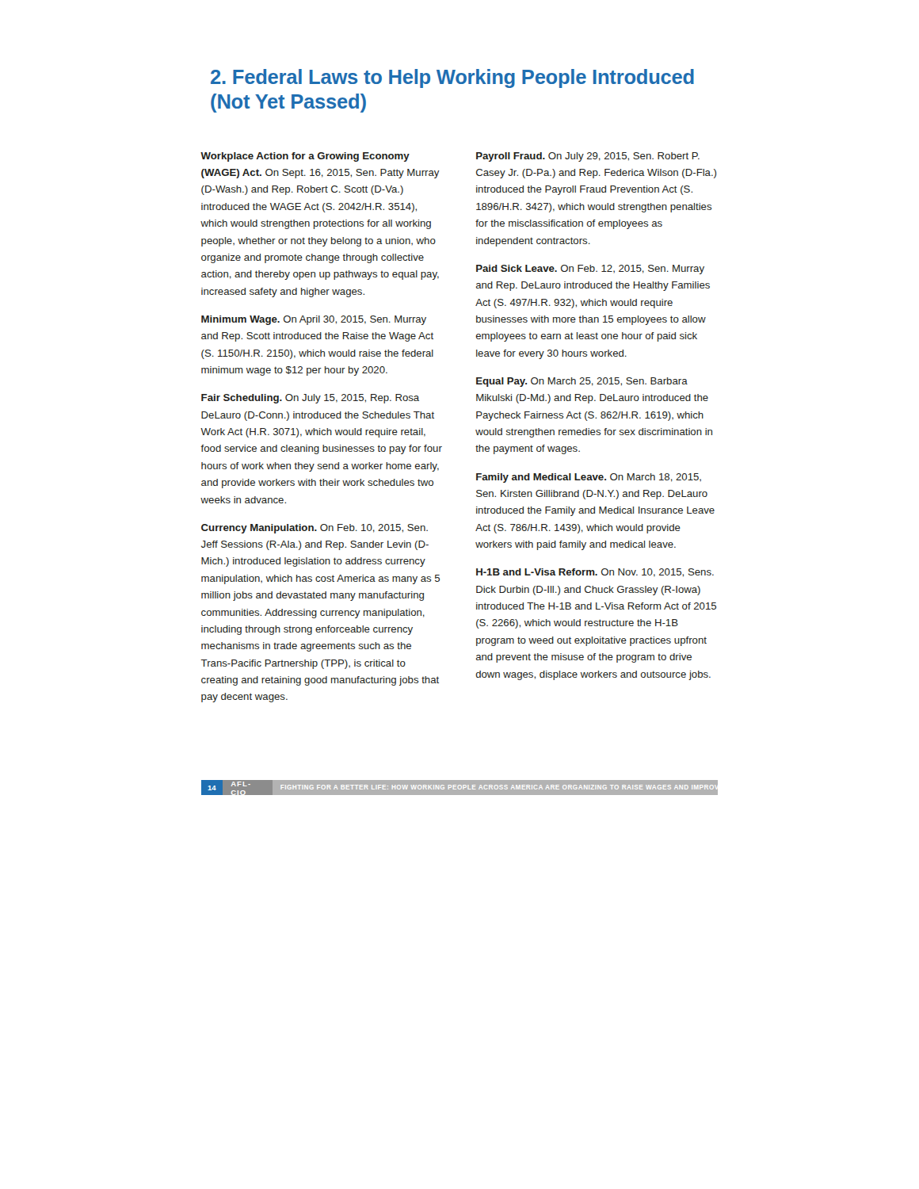2. Federal Laws to Help Working People Introduced (Not Yet Passed)
Workplace Action for a Growing Economy (WAGE) Act. On Sept. 16, 2015, Sen. Patty Murray (D-Wash.) and Rep. Robert C. Scott (D-Va.) introduced the WAGE Act (S. 2042/H.R. 3514), which would strengthen protections for all working people, whether or not they belong to a union, who organize and promote change through collective action, and thereby open up pathways to equal pay, increased safety and higher wages.
Minimum Wage. On April 30, 2015, Sen. Murray and Rep. Scott introduced the Raise the Wage Act (S. 1150/H.R. 2150), which would raise the federal minimum wage to $12 per hour by 2020.
Fair Scheduling. On July 15, 2015, Rep. Rosa DeLauro (D-Conn.) introduced the Schedules That Work Act (H.R. 3071), which would require retail, food service and cleaning businesses to pay for four hours of work when they send a worker home early, and provide workers with their work schedules two weeks in advance.
Currency Manipulation. On Feb. 10, 2015, Sen. Jeff Sessions (R-Ala.) and Rep. Sander Levin (D-Mich.) introduced legislation to address currency manipulation, which has cost America as many as 5 million jobs and devastated many manufacturing communities. Addressing currency manipulation, including through strong enforceable currency mechanisms in trade agreements such as the Trans-Pacific Partnership (TPP), is critical to creating and retaining good manufacturing jobs that pay decent wages.
Payroll Fraud. On July 29, 2015, Sen. Robert P. Casey Jr. (D-Pa.) and Rep. Federica Wilson (D-Fla.) introduced the Payroll Fraud Prevention Act (S. 1896/H.R. 3427), which would strengthen penalties for the misclassification of employees as independent contractors.
Paid Sick Leave. On Feb. 12, 2015, Sen. Murray and Rep. DeLauro introduced the Healthy Families Act (S. 497/H.R. 932), which would require businesses with more than 15 employees to allow employees to earn at least one hour of paid sick leave for every 30 hours worked.
Equal Pay. On March 25, 2015, Sen. Barbara Mikulski (D-Md.) and Rep. DeLauro introduced the Paycheck Fairness Act (S. 862/H.R. 1619), which would strengthen remedies for sex discrimination in the payment of wages.
Family and Medical Leave. On March 18, 2015, Sen. Kirsten Gillibrand (D-N.Y.) and Rep. DeLauro introduced the Family and Medical Insurance Leave Act (S. 786/H.R. 1439), which would provide workers with paid family and medical leave.
H-1B and L-Visa Reform. On Nov. 10, 2015, Sens. Dick Durbin (D-Ill.) and Chuck Grassley (R-Iowa) introduced The H-1B and L-Visa Reform Act of 2015 (S. 2266), which would restructure the H-1B program to weed out exploitative practices upfront and prevent the misuse of the program to drive down wages, displace workers and outsource jobs.
14
AFL-CIO
FIGHTING FOR A BETTER LIFE: HOW WORKING PEOPLE ACROSS AMERICA ARE ORGANIZING TO RAISE WAGES AND IMPROVE WORK